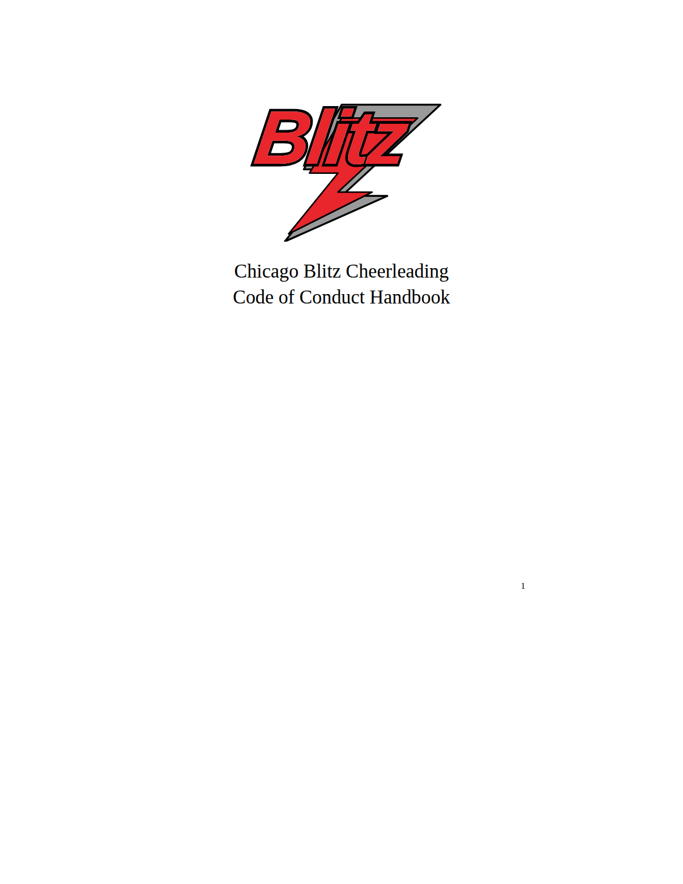Blitz Blitz
Chicago Blitz Cheerleading Code of Conduct Handbook
1